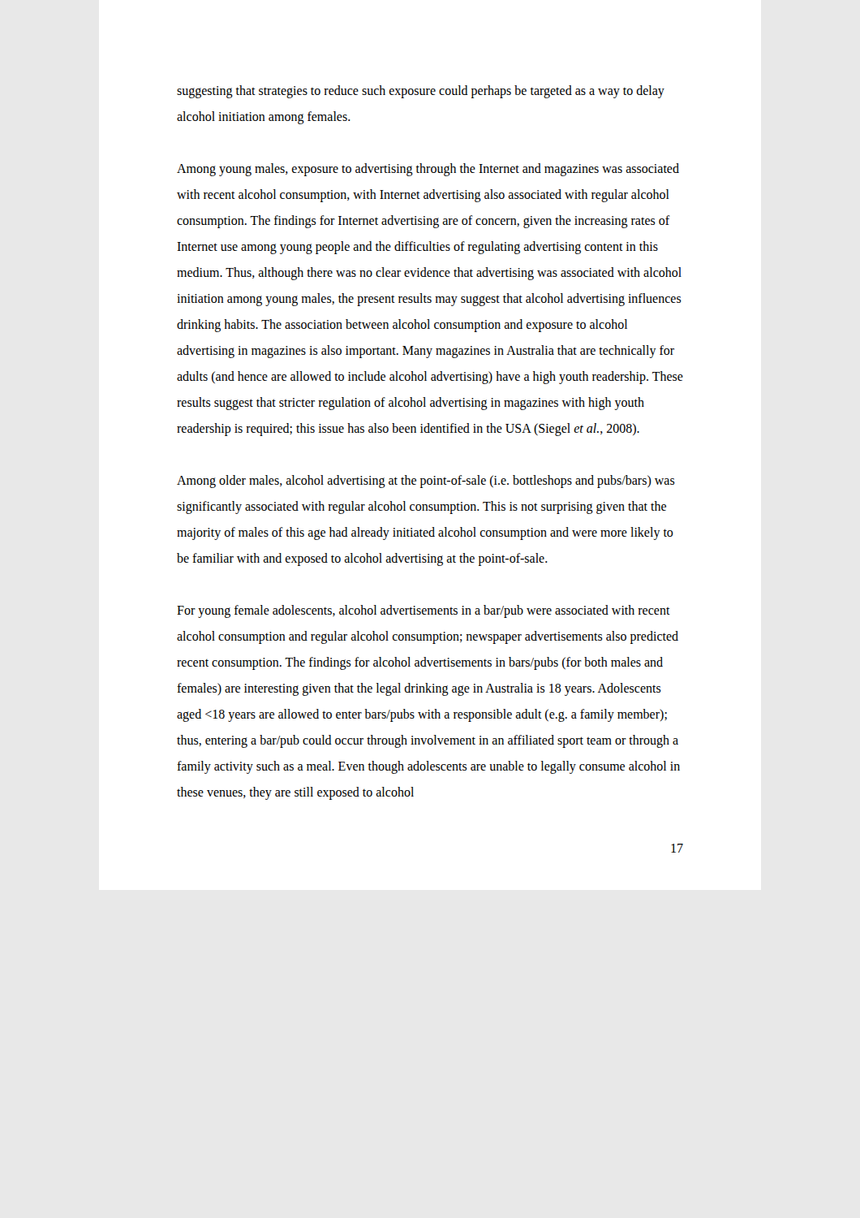suggesting that strategies to reduce such exposure could perhaps be targeted as a way to delay alcohol initiation among females.
Among young males, exposure to advertising through the Internet and magazines was associated with recent alcohol consumption, with Internet advertising also associated with regular alcohol consumption. The findings for Internet advertising are of concern, given the increasing rates of Internet use among young people and the difficulties of regulating advertising content in this medium. Thus, although there was no clear evidence that advertising was associated with alcohol initiation among young males, the present results may suggest that alcohol advertising influences drinking habits. The association between alcohol consumption and exposure to alcohol advertising in magazines is also important. Many magazines in Australia that are technically for adults (and hence are allowed to include alcohol advertising) have a high youth readership. These results suggest that stricter regulation of alcohol advertising in magazines with high youth readership is required; this issue has also been identified in the USA (Siegel et al., 2008).
Among older males, alcohol advertising at the point-of-sale (i.e. bottleshops and pubs/bars) was significantly associated with regular alcohol consumption. This is not surprising given that the majority of males of this age had already initiated alcohol consumption and were more likely to be familiar with and exposed to alcohol advertising at the point-of-sale.
For young female adolescents, alcohol advertisements in a bar/pub were associated with recent alcohol consumption and regular alcohol consumption; newspaper advertisements also predicted recent consumption. The findings for alcohol advertisements in bars/pubs (for both males and females) are interesting given that the legal drinking age in Australia is 18 years. Adolescents aged <18 years are allowed to enter bars/pubs with a responsible adult (e.g. a family member); thus, entering a bar/pub could occur through involvement in an affiliated sport team or through a family activity such as a meal. Even though adolescents are unable to legally consume alcohol in these venues, they are still exposed to alcohol
17